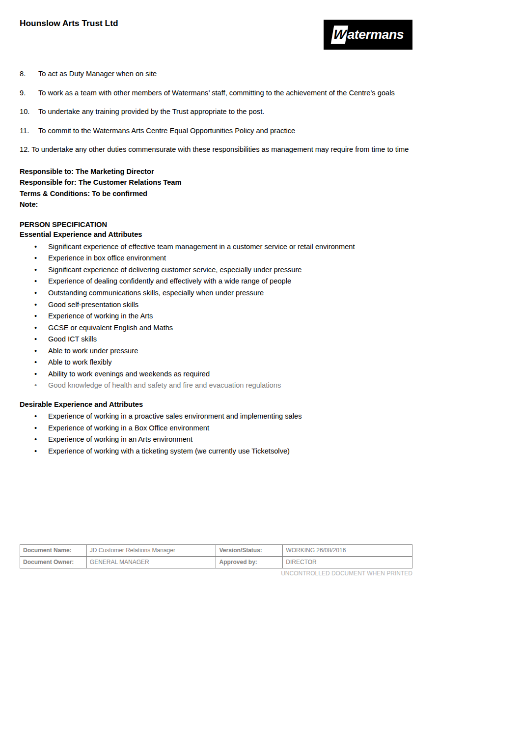Hounslow Arts Trust Ltd
Watermans
8. To act as Duty Manager when on site
9. To work as a team with other members of Watermans’ staff, committing to the achievement of the Centre’s goals
10. To undertake any training provided by the Trust appropriate to the post.
11. To commit to the Watermans Arts Centre Equal Opportunities Policy and practice
12. To undertake any other duties commensurate with these responsibilities as management may require from time to time
Responsible to: The Marketing Director
Responsible for: The Customer Relations Team
Terms & Conditions: To be confirmed
Note:
Person Specification
Essential Experience and Attributes
Significant experience of effective team management in a customer service or retail environment
Experience in box office environment
Significant experience of delivering customer service, especially under pressure
Experience of dealing confidently and effectively with a wide range of people
Outstanding communications skills, especially when under pressure
Good self-presentation skills
Experience of working in the Arts
GCSE or equivalent English and Maths
Good ICT skills
Able to work under pressure
Able to work flexibly
Ability to work evenings and weekends as required
Good knowledge of health and safety and fire and evacuation regulations
Desirable Experience and Attributes
Experience of working in a proactive sales environment and implementing sales
Experience of working in a Box Office environment
Experience of working in an Arts environment
Experience of working with a ticketing system (we currently use Ticketsolve)
| Document Name: | JD Customer Relations Manager | Version/Status: | WORKING 26/08/2016 |
| Document Owner: | GENERAL MANAGER | Approved by: | DIRECTOR |
UNCONTROLLED DOCUMENT WHEN PRINTED